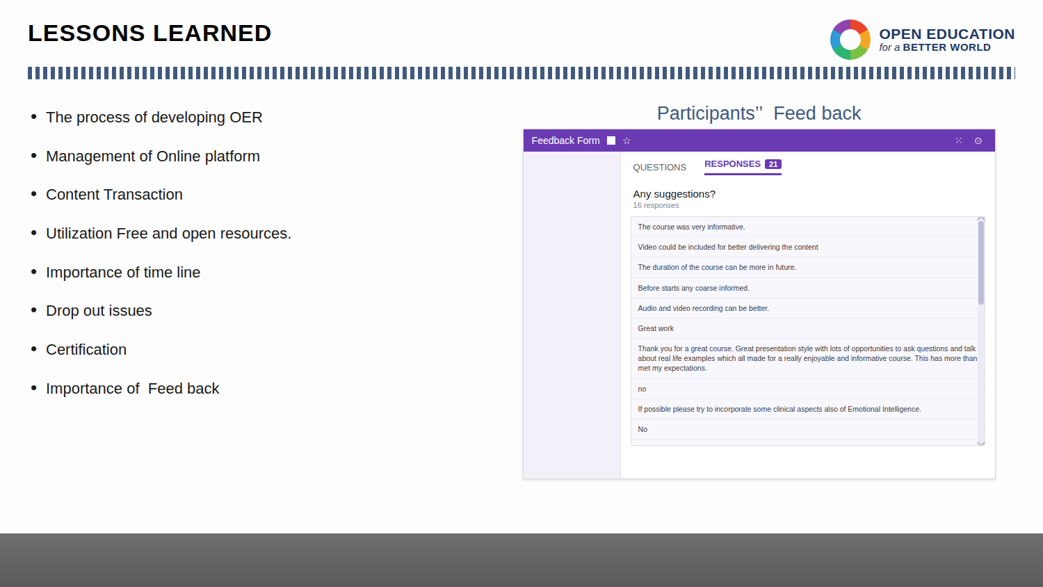LESSONS LEARNED
OPEN EDUCATION
for a BETTER WORLD
The process of developing OER
Management of Online platform
Content Transaction
Utilization Free and open resources.
Importance of time line
Drop out issues
Certification
Importance of Feed back
Participants’’ Feed back
Feedback Form ☆ ⁙ ⊙
QUESTIONS RESPONSES21
Any suggestions?
16 responses
The course was very informative.
Video could be included for better delivering the content
The duration of the course can be more in future.
Before starts any coarse informed.
Audio and video recording can be better.
Great work
Thank you for a great course. Great presentation style with lots of opportunities to ask questions and talk about real life examples which all made for a really enjoyable and informative course. This has more than met my expectations.
no
If possible please try to incorporate some clinical aspects also of Emotional Intelligence.
No
there should be some provision to get in touch with Course Trainer at urgency by phonecall.This is beacouse register candidates sometimes face some issues which take extra amount of time to resolve at Forum